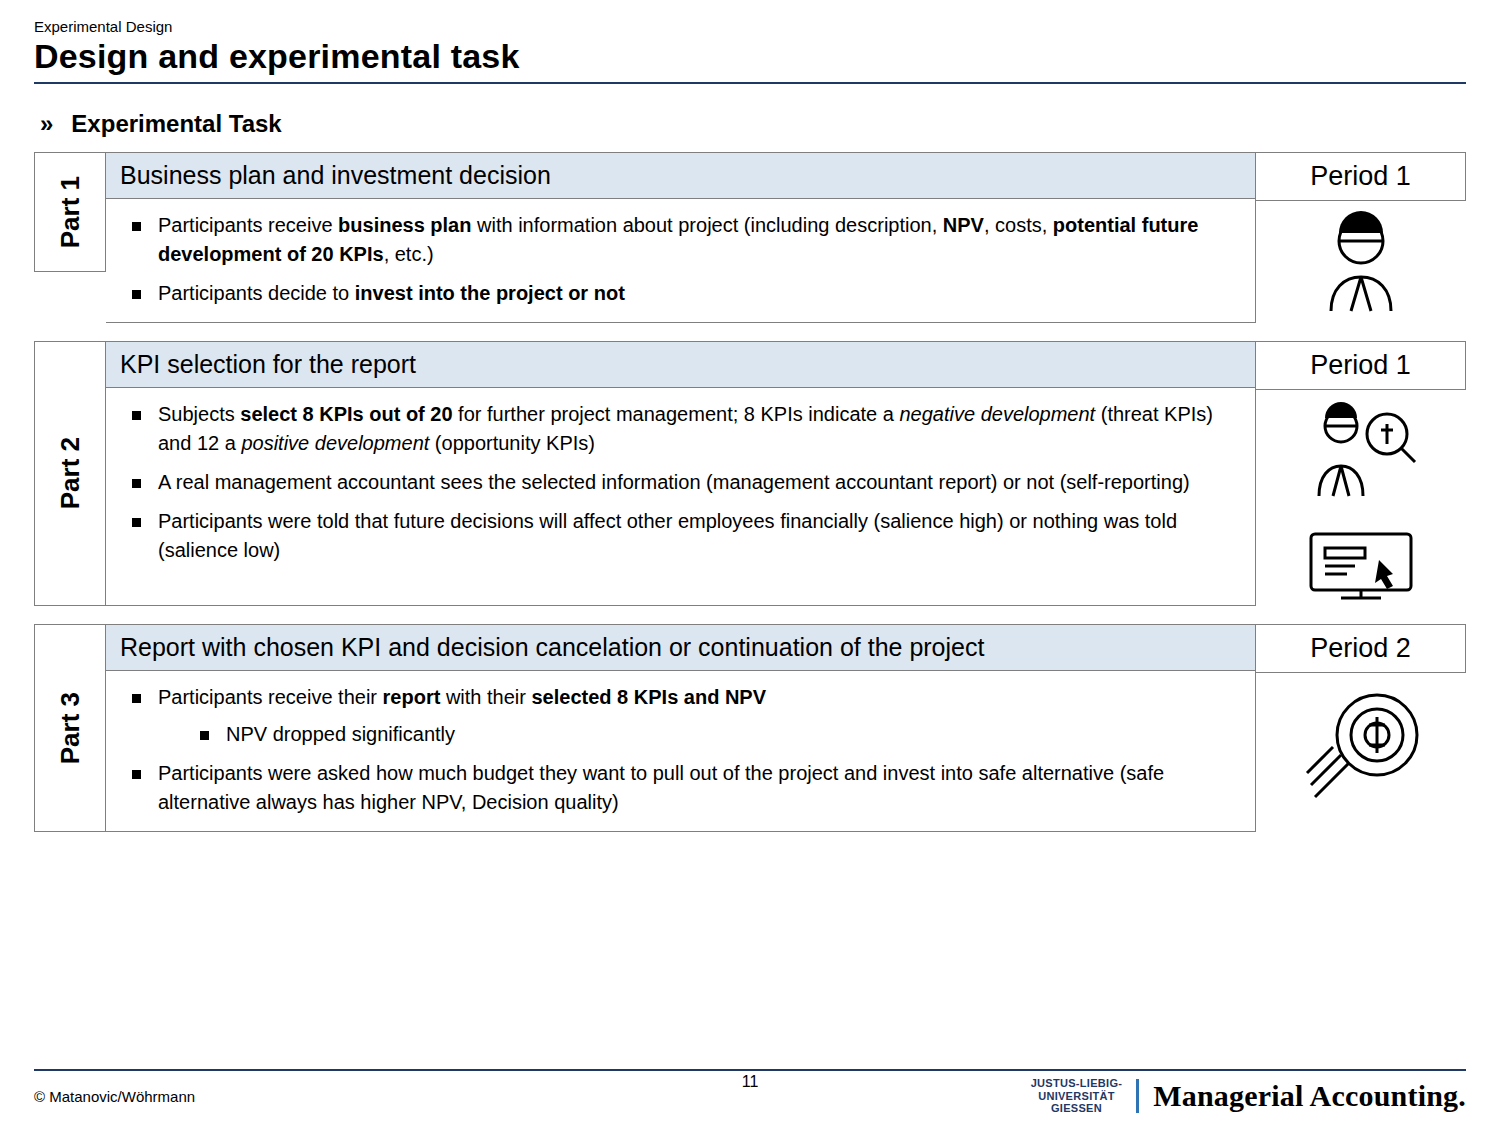Experimental Design
Design and experimental task
»Experimental Task
Part 1
Business plan and investment decision
Participants receive business plan with information about project (including description, NPV, costs, potential future development of 20 KPIs, etc.)
Participants decide to invest into the project or not
Period 1
Part 2
KPI selection for the report
Subjects select 8 KPIs out of 20 for further project management; 8 KPIs indicate a negative development (threat KPIs) and 12 a positive development (opportunity KPIs)
A real management accountant sees the selected information (management accountant report) or not (self-reporting)
Participants were told that future decisions will affect other employees financially (salience high) or nothing was told (salience low)
Period 1
Part 3
Report with chosen KPI and decision cancelation or continuation of the project
Participants receive their report with their selected 8 KPIs and NPV
NPV dropped significantly
Participants were asked how much budget they want to pull out of the project and invest into safe alternative (safe alternative always has higher NPV, Decision quality)
Period 2
11
© Matanovic/Wöhrmann
JUSTUS-LIEBIG-
UNIVERSITÄT
GIESSEN
Managerial Accounting.